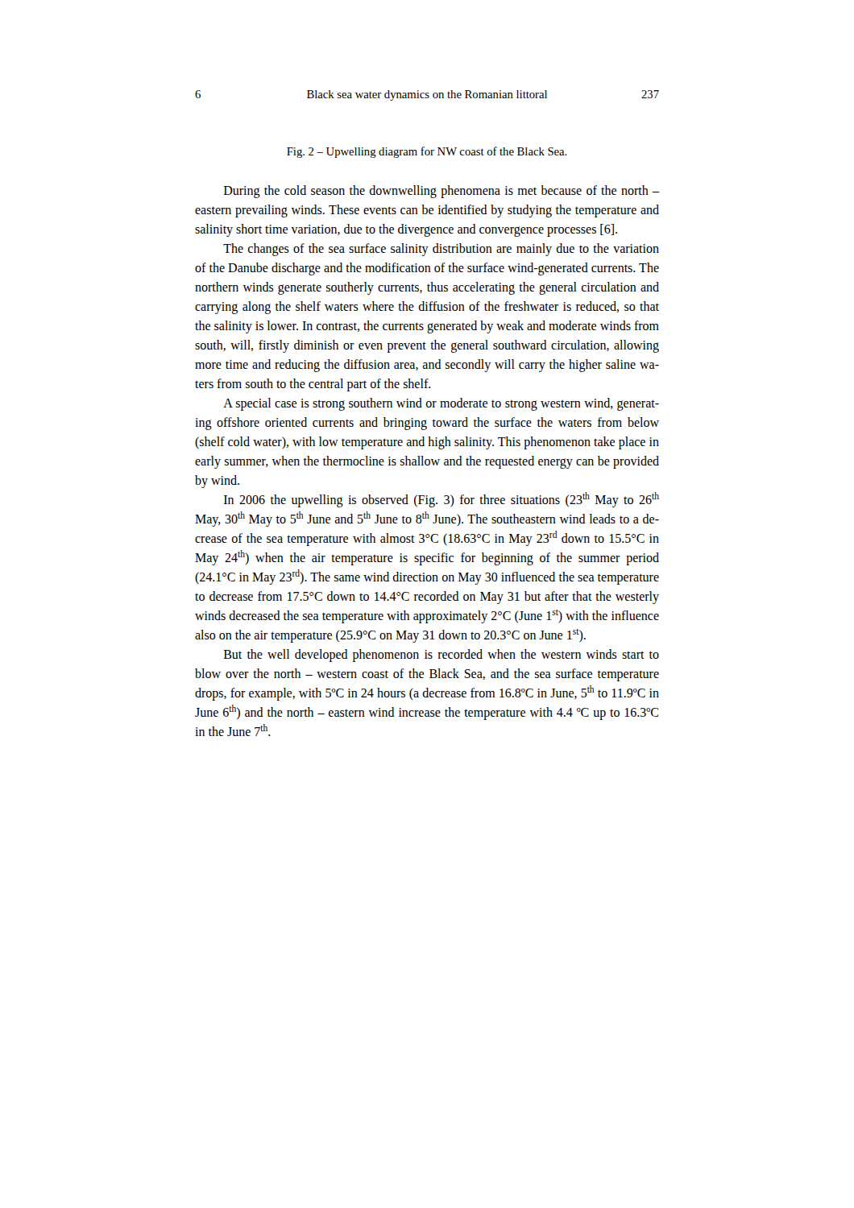6 Black sea water dynamics on the Romanian littoral 237
Fig. 2 – Upwelling diagram for NW coast of the Black Sea.
During the cold season the downwelling phenomena is met because of the north – eastern prevailing winds. These events can be identified by studying the temperature and salinity short time variation, due to the divergence and convergence processes [6].
The changes of the sea surface salinity distribution are mainly due to the variation of the Danube discharge and the modification of the surface wind-generated currents. The northern winds generate southerly currents, thus accelerating the general circulation and carrying along the shelf waters where the diffusion of the freshwater is reduced, so that the salinity is lower. In contrast, the currents generated by weak and moderate winds from south, will, firstly diminish or even prevent the general southward circulation, allowing more time and reducing the diffusion area, and secondly will carry the higher saline waters from south to the central part of the shelf.
A special case is strong southern wind or moderate to strong western wind, generating offshore oriented currents and bringing toward the surface the waters from below (shelf cold water), with low temperature and high salinity. This phenomenon take place in early summer, when the thermocline is shallow and the requested energy can be provided by wind.
In 2006 the upwelling is observed (Fig. 3) for three situations (23th May to 26th May, 30th May to 5th June and 5th June to 8th June). The southeastern wind leads to a decrease of the sea temperature with almost 3°C (18.63°C in May 23rd down to 15.5°C in May 24th) when the air temperature is specific for beginning of the summer period (24.1°C in May 23rd). The same wind direction on May 30 influenced the sea temperature to decrease from 17.5°C down to 14.4°C recorded on May 31 but after that the westerly winds decreased the sea temperature with approximately 2°C (June 1st) with the influence also on the air temperature (25.9°C on May 31 down to 20.3°C on June 1st).
But the well developed phenomenon is recorded when the western winds start to blow over the north – western coast of the Black Sea, and the sea surface temperature drops, for example, with 5ºC in 24 hours (a decrease from 16.8ºC in June, 5th to 11.9ºC in June 6th) and the north – eastern wind increase the temperature with 4.4 ºC up to 16.3ºC in the June 7th.